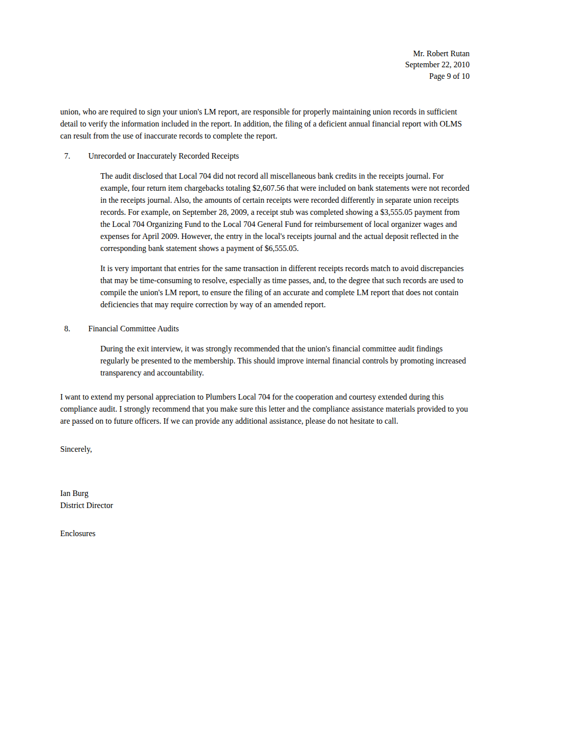Mr. Robert Rutan
September 22, 2010
Page 9 of 10
union, who are required to sign your union's LM report, are responsible for properly maintaining union records in sufficient detail to verify the information included in the report. In addition, the filing of a deficient annual financial report with OLMS can result from the use of inaccurate records to complete the report.
Unrecorded or Inaccurately Recorded Receipts
The audit disclosed that Local 704 did not record all miscellaneous bank credits in the receipts journal. For example, four return item chargebacks totaling $2,607.56 that were included on bank statements were not recorded in the receipts journal. Also, the amounts of certain receipts were recorded differently in separate union receipts records. For example, on September 28, 2009, a receipt stub was completed showing a $3,555.05 payment from the Local 704 Organizing Fund to the Local 704 General Fund for reimbursement of local organizer wages and expenses for April 2009. However, the entry in the local's receipts journal and the actual deposit reflected in the corresponding bank statement shows a payment of $6,555.05.
It is very important that entries for the same transaction in different receipts records match to avoid discrepancies that may be time-consuming to resolve, especially as time passes, and, to the degree that such records are used to compile the union's LM report, to ensure the filing of an accurate and complete LM report that does not contain deficiencies that may require correction by way of an amended report.
Financial Committee Audits
During the exit interview, it was strongly recommended that the union's financial committee audit findings regularly be presented to the membership. This should improve internal financial controls by promoting increased transparency and accountability.
I want to extend my personal appreciation to Plumbers Local 704 for the cooperation and courtesy extended during this compliance audit. I strongly recommend that you make sure this letter and the compliance assistance materials provided to you are passed on to future officers. If we can provide any additional assistance, please do not hesitate to call.
Sincerely,
Ian Burg
District Director
Enclosures